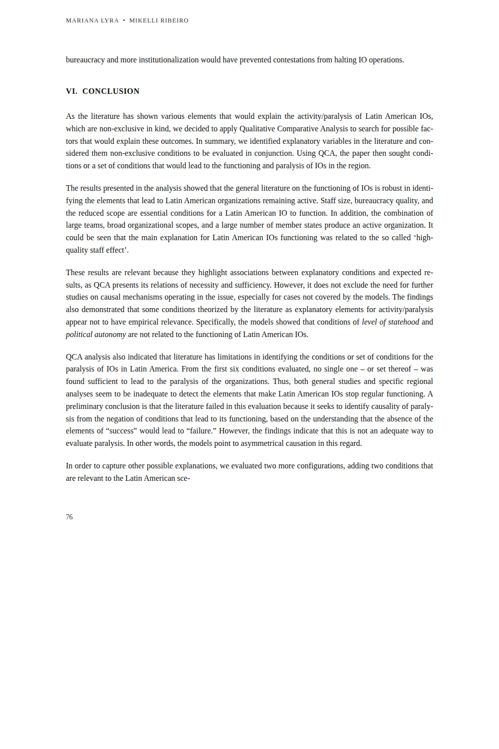MARIANA LYRA•MIKELLI RIBEIRO
bureaucracy and more institutionalization would have prevented contestations from halting IO operations.
VI. CONCLUSION
As the literature has shown various elements that would explain the activity/paralysis of Latin American IOs, which are non-exclusive in kind, we decided to apply Qualitative Comparative Analysis to search for possible factors that would explain these outcomes. In summary, we identified explanatory variables in the literature and considered them non-exclusive conditions to be evaluated in conjunction. Using QCA, the paper then sought conditions or a set of conditions that would lead to the functioning and paralysis of IOs in the region.
The results presented in the analysis showed that the general literature on the functioning of IOs is robust in identifying the elements that lead to Latin American organizations remaining active. Staff size, bureaucracy quality, and the reduced scope are essential conditions for a Latin American IO to function. In addition, the combination of large teams, broad organizational scopes, and a large number of member states produce an active organization. It could be seen that the main explanation for Latin American IOs functioning was related to the so called ‘high-quality staff effect’.
These results are relevant because they highlight associations between explanatory conditions and expected results, as QCA presents its relations of necessity and sufficiency. However, it does not exclude the need for further studies on causal mechanisms operating in the issue, especially for cases not covered by the models. The findings also demonstrated that some conditions theorized by the literature as explanatory elements for activity/paralysis appear not to have empirical relevance. Specifically, the models showed that conditions of level of statehood and political autonomy are not related to the functioning of Latin American IOs.
QCA analysis also indicated that literature has limitations in identifying the conditions or set of conditions for the paralysis of IOs in Latin America. From the first six conditions evaluated, no single one – or set thereof – was found sufficient to lead to the paralysis of the organizations. Thus, both general studies and specific regional analyses seem to be inadequate to detect the elements that make Latin American IOs stop regular functioning. A preliminary conclusion is that the literature failed in this evaluation because it seeks to identify causality of paralysis from the negation of conditions that lead to its functioning, based on the understanding that the absence of the elements of “success” would lead to “failure.” However, the findings indicate that this is not an adequate way to evaluate paralysis. In other words, the models point to asymmetrical causation in this regard.
In order to capture other possible explanations, we evaluated two more configurations, adding two conditions that are relevant to the Latin American sce-
76